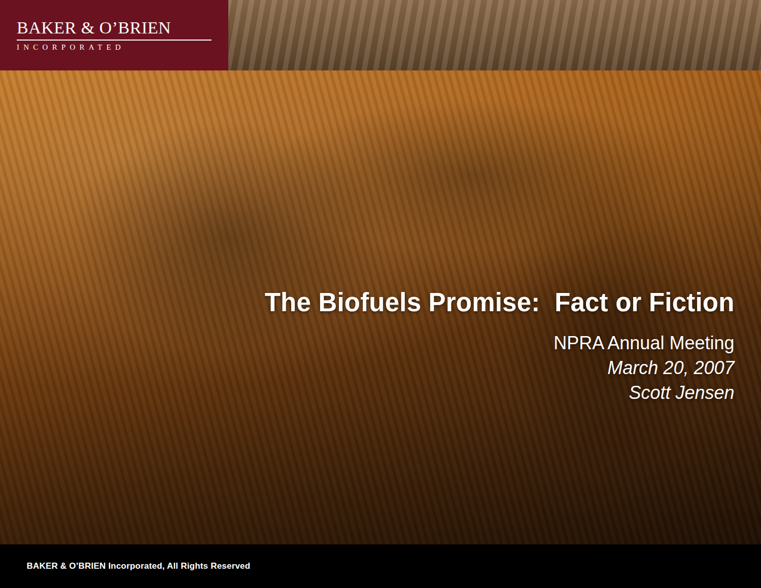BAKER & O’BRIEN
Incorporated
The Biofuels Promise: Fact or Fiction
NPRA Annual Meeting March 20, 2007 Scott Jensen
BAKER & O’BRIEN Incorporated, All Rights Reserved